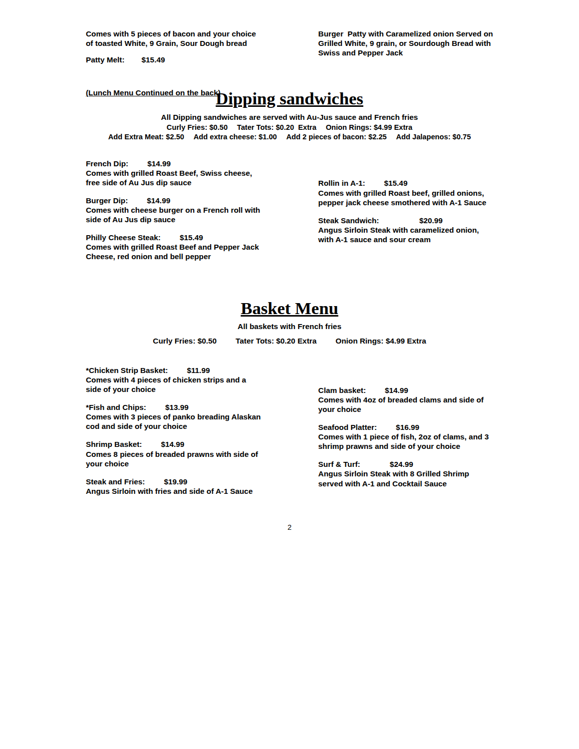Comes with 5 pieces of bacon and your choice of toasted White, 9 Grain, Sour Dough bread
Patty Melt: $15.49
Burger Patty with Caramelized onion Served on Grilled White, 9 grain, or Sourdough Bread with Swiss and Pepper Jack
(Lunch Menu Continued on the back)
Dipping sandwiches
All Dipping sandwiches are served with Au-Jus sauce and French fries
Curly Fries: $0.50 Tater Tots: $0.20 Extra Onion Rings: $4.99 Extra
Add Extra Meat: $2.50 Add extra cheese: $1.00 Add 2 pieces of bacon: $2.25 Add Jalapenos: $0.75
French Dip: $14.99 Comes with grilled Roast Beef, Swiss cheese, free side of Au Jus dip sauce
Burger Dip: $14.99 Comes with cheese burger on a French roll with side of Au Jus dip sauce
Philly Cheese Steak: $15.49 Comes with grilled Roast Beef and Pepper Jack Cheese, red onion and bell pepper
Rollin in A-1: $15.49 Comes with grilled Roast beef, grilled onions, pepper jack cheese smothered with A-1 Sauce
Steak Sandwich: $20.99 Angus Sirloin Steak with caramelized onion, with A-1 sauce and sour cream
Basket Menu
All baskets with French fries
Curly Fries: $0.50 Tater Tots: $0.20 Extra Onion Rings: $4.99 Extra
*Chicken Strip Basket: $11.99 Comes with 4 pieces of chicken strips and a side of your choice
*Fish and Chips: $13.99 Comes with 3 pieces of panko breading Alaskan cod and side of your choice
Shrimp Basket: $14.99 Comes 8 pieces of breaded prawns with side of your choice
Steak and Fries: $19.99 Angus Sirloin with fries and side of A-1 Sauce
Clam basket: $14.99 Comes with 4oz of breaded clams and side of your choice
Seafood Platter: $16.99 Comes with 1 piece of fish, 2oz of clams, and 3 shrimp prawns and side of your choice
Surf & Turf: $24.99 Angus Sirloin Steak with 8 Grilled Shrimp served with A-1 and Cocktail Sauce
2